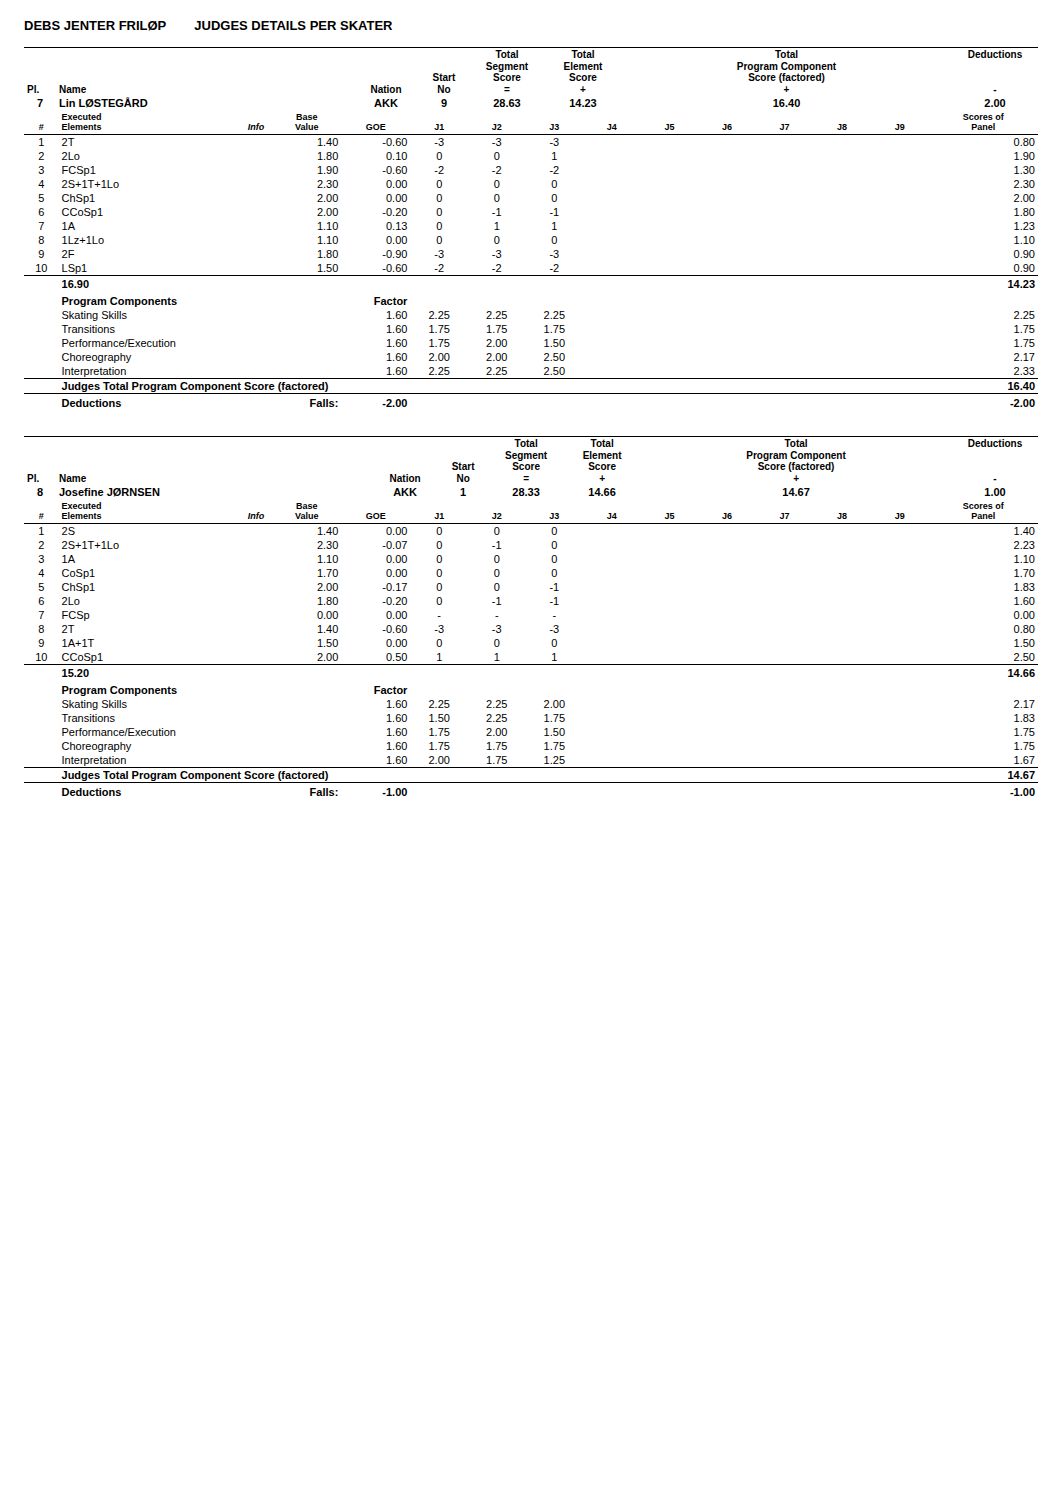DEBS JENTER FRILØP JUDGES DETAILS PER SKATER
| Pl. | Name | Nation | Start No | Total Segment Score = | Total Element Score + | Total Program Component Score (factored) + | Deductions - |
| 7 | Lin LØSTEGÅRD | AKK | 9 | 28.63 | 14.23 | 16.40 | 2.00 |
| # | Executed Elements | Info | Base Value | GOE | J1 | J2 | J3 | J4 | J5 | J6 | J7 | J8 | J9 | Scores of Panel |
| --- | --- | --- | --- | --- | --- | --- | --- | --- | --- | --- | --- | --- | --- | --- |
| 1 | 2T | | 1.40 | -0.60 | -3 | -3 | -3 | | | | | | | 0.80 |
| 2 | 2Lo | | 1.80 | 0.10 | 0 | 0 | 1 | | | | | | | 1.90 |
| 3 | FCSp1 | | 1.90 | -0.60 | -2 | -2 | -2 | | | | | | | 1.30 |
| 4 | 2S+1T+1Lo | | 2.30 | 0.00 | 0 | 0 | 0 | | | | | | | 2.30 |
| 5 | ChSp1 | | 2.00 | 0.00 | 0 | 0 | 0 | | | | | | | 2.00 |
| 6 | CCoSp1 | | 2.00 | -0.20 | 0 | -1 | -1 | | | | | | | 1.80 |
| 7 | 1A | | 1.10 | 0.13 | 0 | 1 | 1 | | | | | | | 1.23 |
| 8 | 1Lz+1Lo | | 1.10 | 0.00 | 0 | 0 | 0 | | | | | | | 1.10 |
| 9 | 2F | | 1.80 | -0.90 | -3 | -3 | -3 | | | | | | | 0.90 |
| 10 | LSp1 | | 1.50 | -0.60 | -2 | -2 | -2 | | | | | | | 0.90 |
| | 16.90 | | | | | 14.23 |
| | Program Components | Factor | | |
| | Skating Skills | 1.60 | 2.25 | 2.25 | 2.25 | | | | | | | 2.25 |
| | Transitions | 1.60 | 1.75 | 1.75 | 1.75 | | | | | | | 1.75 |
| | Performance/Execution | 1.60 | 1.75 | 2.00 | 1.50 | | | | | | | 1.75 |
| | Choreography | 1.60 | 2.00 | 2.00 | 2.50 | | | | | | | 2.17 |
| | Interpretation | 1.60 | 2.25 | 2.25 | 2.50 | | | | | | | 2.33 |
| | Judges Total Program Component Score (factored) | | 16.40 |
| | Deductions | Falls: | -2.00 | | -2.00 |
| Pl. | Name | Nation | Start No | Total Segment Score = | Total Element Score + | Total Program Component Score (factored) + | Deductions - |
| 8 | Josefine JØRNSEN | AKK | 1 | 28.33 | 14.66 | 14.67 | 1.00 |
| # | Executed Elements | Info | Base Value | GOE | J1 | J2 | J3 | J4 | J5 | J6 | J7 | J8 | J9 | Scores of Panel |
| --- | --- | --- | --- | --- | --- | --- | --- | --- | --- | --- | --- | --- | --- | --- |
| 1 | 2S | | 1.40 | 0.00 | 0 | 0 | 0 | | | | | | | 1.40 |
| 2 | 2S+1T+1Lo | | 2.30 | -0.07 | 0 | -1 | 0 | | | | | | | 2.23 |
| 3 | 1A | | 1.10 | 0.00 | 0 | 0 | 0 | | | | | | | 1.10 |
| 4 | CoSp1 | | 1.70 | 0.00 | 0 | 0 | 0 | | | | | | | 1.70 |
| 5 | ChSp1 | | 2.00 | -0.17 | 0 | 0 | -1 | | | | | | | 1.83 |
| 6 | 2Lo | | 1.80 | -0.20 | 0 | -1 | -1 | | | | | | | 1.60 |
| 7 | FCSp | | 0.00 | 0.00 | - | - | - | | | | | | | 0.00 |
| 8 | 2T | | 1.40 | -0.60 | -3 | -3 | -3 | | | | | | | 0.80 |
| 9 | 1A+1T | | 1.50 | 0.00 | 0 | 0 | 0 | | | | | | | 1.50 |
| 10 | CCoSp1 | | 2.00 | 0.50 | 1 | 1 | 1 | | | | | | | 2.50 |
| | 15.20 | | | | | 14.66 |
| | Program Components | Factor | | |
| | Skating Skills | 1.60 | 2.25 | 2.25 | 2.00 | | | | | | | 2.17 |
| | Transitions | 1.60 | 1.50 | 2.25 | 1.75 | | | | | | | 1.83 |
| | Performance/Execution | 1.60 | 1.75 | 2.00 | 1.50 | | | | | | | 1.75 |
| | Choreography | 1.60 | 1.75 | 1.75 | 1.75 | | | | | | | 1.75 |
| | Interpretation | 1.60 | 2.00 | 1.75 | 1.25 | | | | | | | 1.67 |
| | Judges Total Program Component Score (factored) | | 14.67 |
| | Deductions | Falls: | -1.00 | | -1.00 |